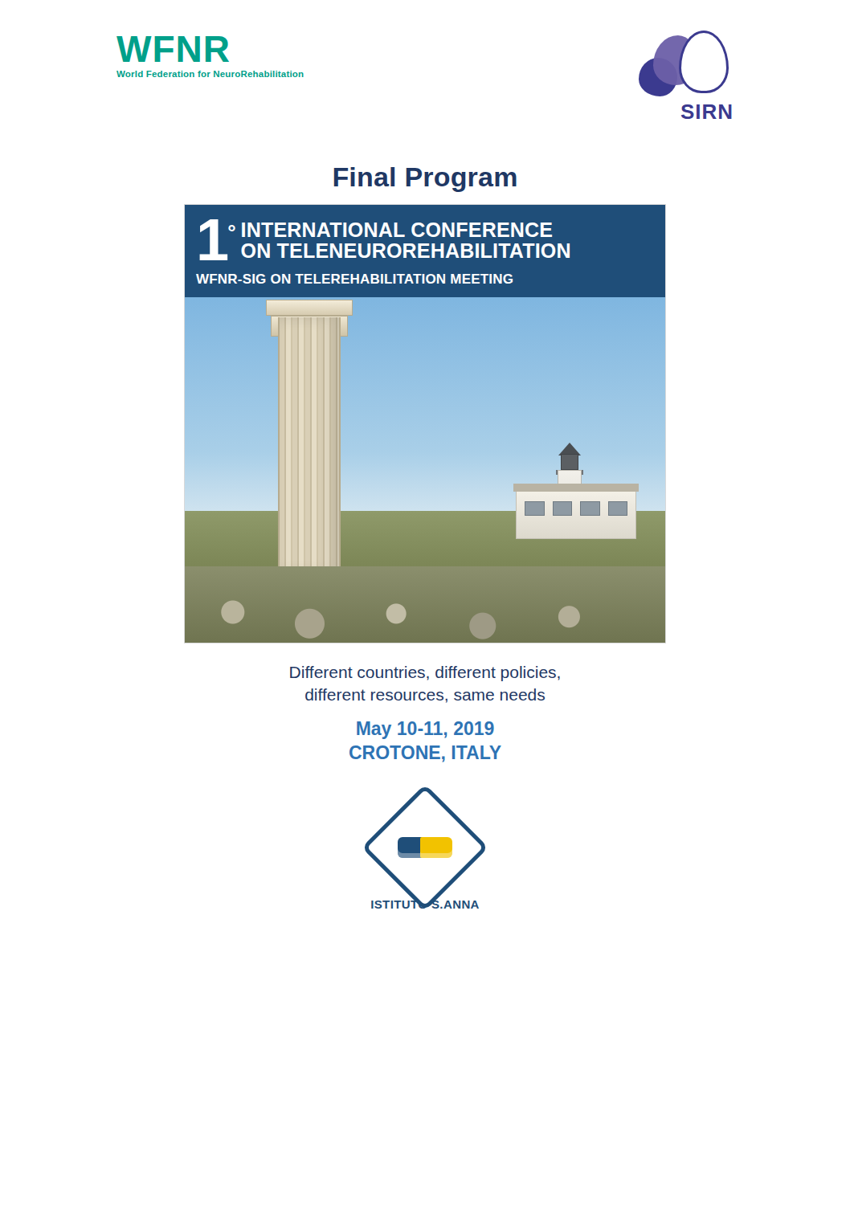WFNR World Federation for NeuroRehabilitation
SIRN
Final Program
1°
INTERNATIONAL CONFERENCE
ON TELENEUROREHABILITATION
WFNR-SIG ON TELEREHABILITATION MEETING
Different countries, different policies,
different resources, same needs
May 10-11, 2019
CROTONE, ITALY
ISTITUTO S.ANNA